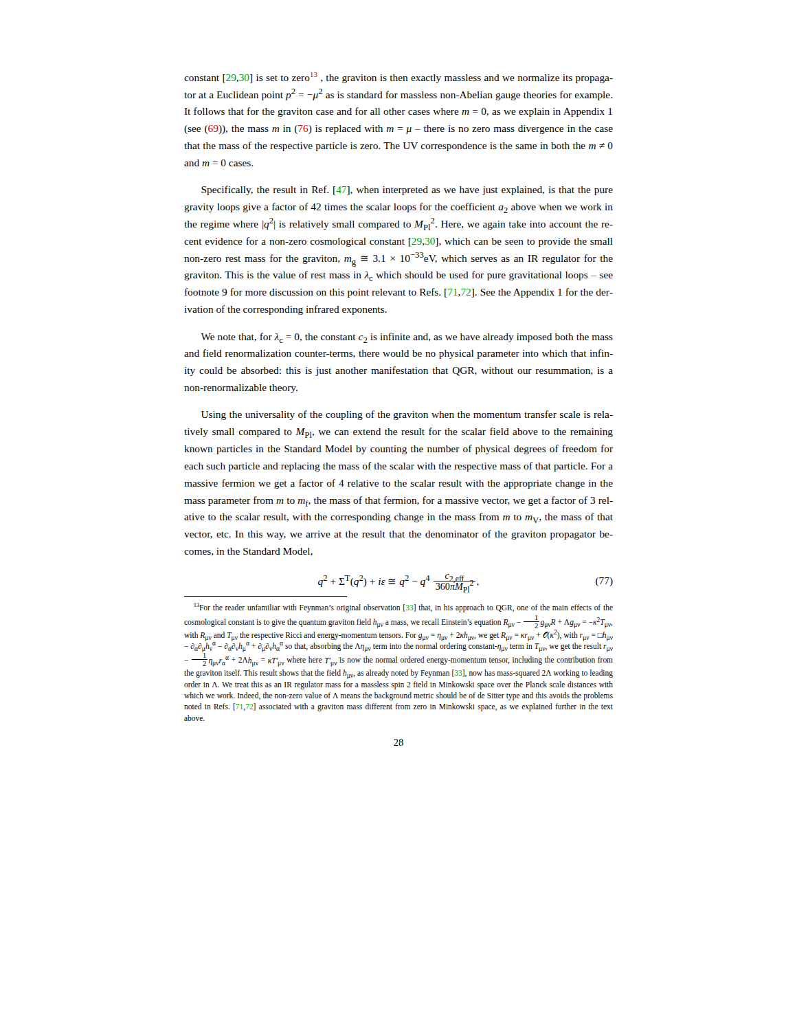constant [29,30] is set to zero13 , the graviton is then exactly massless and we normalize its propagator at a Euclidean point p2 = −μ2 as is standard for massless non-Abelian gauge theories for example. It follows that for the graviton case and for all other cases where m = 0, as we explain in Appendix 1 (see (69)), the mass m in (76) is replaced with m = μ – there is no zero mass divergence in the case that the mass of the respective particle is zero. The UV correspondence is the same in both the m ≠ 0 and m = 0 cases.
Specifically, the result in Ref. [47], when interpreted as we have just explained, is that the pure gravity loops give a factor of 42 times the scalar loops for the coefficient a2 above when we work in the regime where |q2| is relatively small compared to MPl2. Here, we again take into account the recent evidence for a non-zero cosmological constant [29,30], which can be seen to provide the small non-zero rest mass for the graviton, mg ≅ 3.1 × 10−33eV, which serves as an IR regulator for the graviton. This is the value of rest mass in λc which should be used for pure gravitational loops – see footnote 9 for more discussion on this point relevant to Refs. [71,72]. See the Appendix 1 for the derivation of the corresponding infrared exponents.
We note that, for λc = 0, the constant c2 is infinite and, as we have already imposed both the mass and field renormalization counter-terms, there would be no physical parameter into which that infinity could be absorbed: this is just another manifestation that QGR, without our resummation, is a non-renormalizable theory.
Using the universality of the coupling of the graviton when the momentum transfer scale is relatively small compared to MPl, we can extend the result for the scalar field above to the remaining known particles in the Standard Model by counting the number of physical degrees of freedom for each such particle and replacing the mass of the scalar with the respective mass of that particle. For a massive fermion we get a factor of 4 relative to the scalar result with the appropriate change in the mass parameter from m to mf, the mass of that fermion, for a massive vector, we get a factor of 3 relative to the scalar result, with the corresponding change in the mass from m to mV, the mass of that vector, etc. In this way, we arrive at the result that the denominator of the graviton propagator becomes, in the Standard Model,
q2 + ΣT(q2) + iε ≅ q2 − q4 c2,eff 360πMPl2, (77)
13 For the reader unfamiliar with Feynman’s original observation [33] that, in his approach to QGR, one of the main effects of the cosmological constant is to give the quantum graviton field hμν a mass, we recall Einstein’s equation Rμν − 12 gμνR + Λgμν = −κ2Tμν, with Rμν and Tμν the respective Ricci and energy-momentum tensors. For gμν = ημν + 2κhμν, we get Rμν = κrμν + 𝒪(κ2), with rμν = □hμν − ∂α∂μhνα − ∂α∂νhμα + ∂μ∂νhαα so that, absorbing the Λημν term into the normal ordering constant-ημν term in Tμν, we get the result rμν − 12 ημνrαα + 2Λhμν = κT′μν where here T′μν is now the normal ordered energy-momentum tensor, including the contribution from the graviton itself. This result shows that the field hμν, as already noted by Feynman [33], now has mass-squared 2Λ working to leading order in Λ. We treat this as an IR regulator mass for a massless spin 2 field in Minkowski space over the Planck scale distances with which we work. Indeed, the non-zero value of Λ means the background metric should be of de Sitter type and this avoids the problems noted in Refs. [71,72] associated with a graviton mass different from zero in Minkowski space, as we explained further in the text above.
28